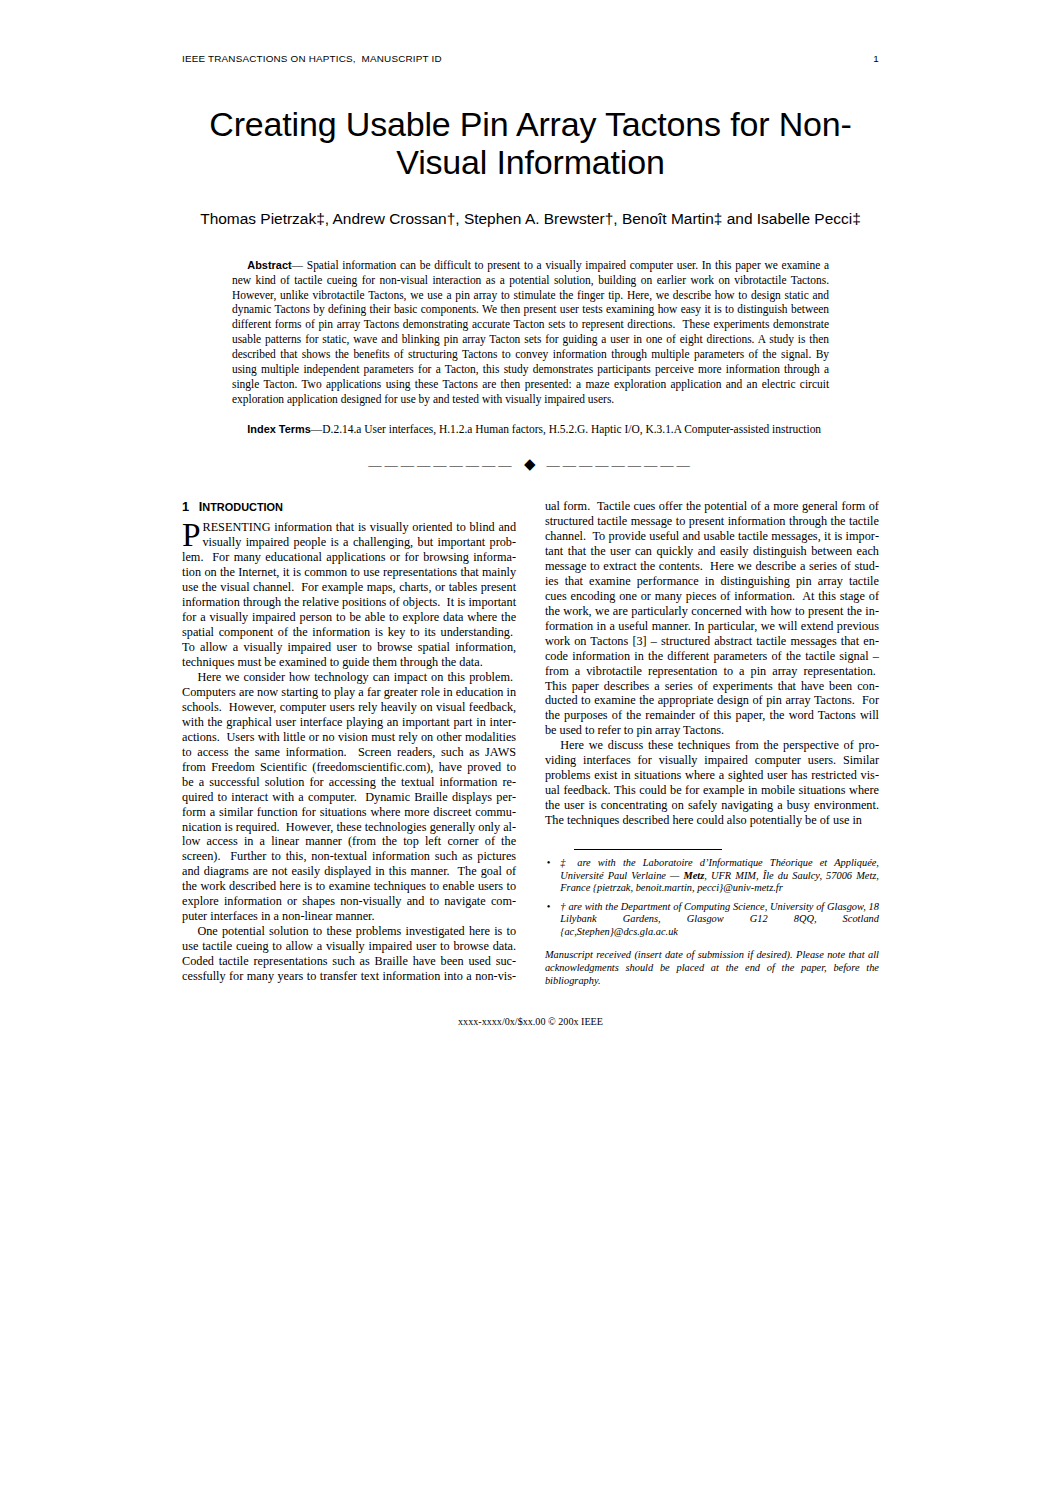IEEE TRANSACTIONS ON HAPTICS, MANUSCRIPT ID 1
Creating Usable Pin Array Tactons for Non-Visual Information
Thomas Pietrzak‡, Andrew Crossan†, Stephen A. Brewster†, Benoît Martin‡ and Isabelle Pecci‡
Abstract— Spatial information can be difficult to present to a visually impaired computer user. In this paper we examine a new kind of tactile cueing for non-visual interaction as a potential solution, building on earlier work on vibrotactile Tactons. However, unlike vibrotactile Tactons, we use a pin array to stimulate the finger tip. Here, we describe how to design static and dynamic Tactons by defining their basic components. We then present user tests examining how easy it is to distinguish between different forms of pin array Tactons demonstrating accurate Tacton sets to represent directions. These experiments demonstrate usable patterns for static, wave and blinking pin array Tacton sets for guiding a user in one of eight directions. A study is then described that shows the benefits of structuring Tactons to convey information through multiple parameters of the signal. By using multiple independent parameters for a Tacton, this study demonstrates participants perceive more information through a single Tacton. Two applications using these Tactons are then presented: a maze exploration application and an electric circuit exploration application designed for use by and tested with visually impaired users.
Index Terms—D.2.14.a User interfaces, H.1.2.a Human factors, H.5.2.G. Haptic I/O, K.3.1.A Computer-assisted instruction
—————————◆—————————
1 INTRODUCTION
PRESENTING information that is visually oriented to blind and visually impaired people is a challenging, but important problem. For many educational applications or for browsing information on the Internet, it is common to use representations that mainly use the visual channel. For example maps, charts, or tables present information through the relative positions of objects. It is important for a visually impaired person to be able to explore data where the spatial component of the information is key to its understanding. To allow a visually impaired user to browse spatial information, techniques must be examined to guide them through the data.
Here we consider how technology can impact on this problem. Computers are now starting to play a far greater role in education in schools. However, computer users rely heavily on visual feedback, with the graphical user interface playing an important part in interactions. Users with little or no vision must rely on other modalities to access the same information. Screen readers, such as JAWS from Freedom Scientific (freedomscientific.com), have proved to be a successful solution for accessing the textual information required to interact with a computer. Dynamic Braille displays perform a similar function for situations where more discreet communication is required. However, these technologies generally only allow access in a linear manner (from the top left corner of the screen). Further to this, non-textual information such as pictures and diagrams are not easily displayed in this manner. The goal of the work described here is to examine techniques to enable users to explore information or shapes non-visually and to navigate computer interfaces in a non-linear manner.
One potential solution to these problems investigated here is to use tactile cueing to allow a visually impaired user to browse data. Coded tactile representations such as Braille have been used successfully for many years to transfer text information into a non-visual form. Tactile cues offer the potential of a more general form of structured tactile message to present information through the tactile channel. To provide useful and usable tactile messages, it is important that the user can quickly and easily distinguish between each message to extract the contents. Here we describe a series of studies that examine performance in distinguishing pin array tactile cues encoding one or many pieces of information. At this stage of the work, we are particularly concerned with how to present the information in a useful manner. In particular, we will extend previous work on Tactons [3] – structured abstract tactile messages that encode information in the different parameters of the tactile signal – from a vibrotactile representation to a pin array representation. This paper describes a series of experiments that have been conducted to examine the appropriate design of pin array Tactons. For the purposes of the remainder of this paper, the word Tactons will be used to refer to pin array Tactons.
Here we discuss these techniques from the perspective of providing interfaces for visually impaired computer users. Similar problems exist in situations where a sighted user has restricted visual feedback. This could be for example in mobile situations where the user is concentrating on safely navigating a busy environment. The techniques described here could also potentially be of use in
‡ are with the Laboratoire d’Informatique Théorique et Appliquée, Université Paul Verlaine — Metz, UFR MIM, Île du Saulcy, 57006 Metz, France {pietrzak, benoit.martin, pecci}@univ-metz.fr
† are with the Department of Computing Science, University of Glasgow, 18 Lilybank Gardens, Glasgow G12 8QQ, Scotland {ac,Stephen}@dcs.gla.ac.uk
Manuscript received (insert date of submission if desired). Please note that all acknowledgments should be placed at the end of the paper, before the bibliography.
xxxx-xxxx/0x/$xx.00 © 200x IEEE